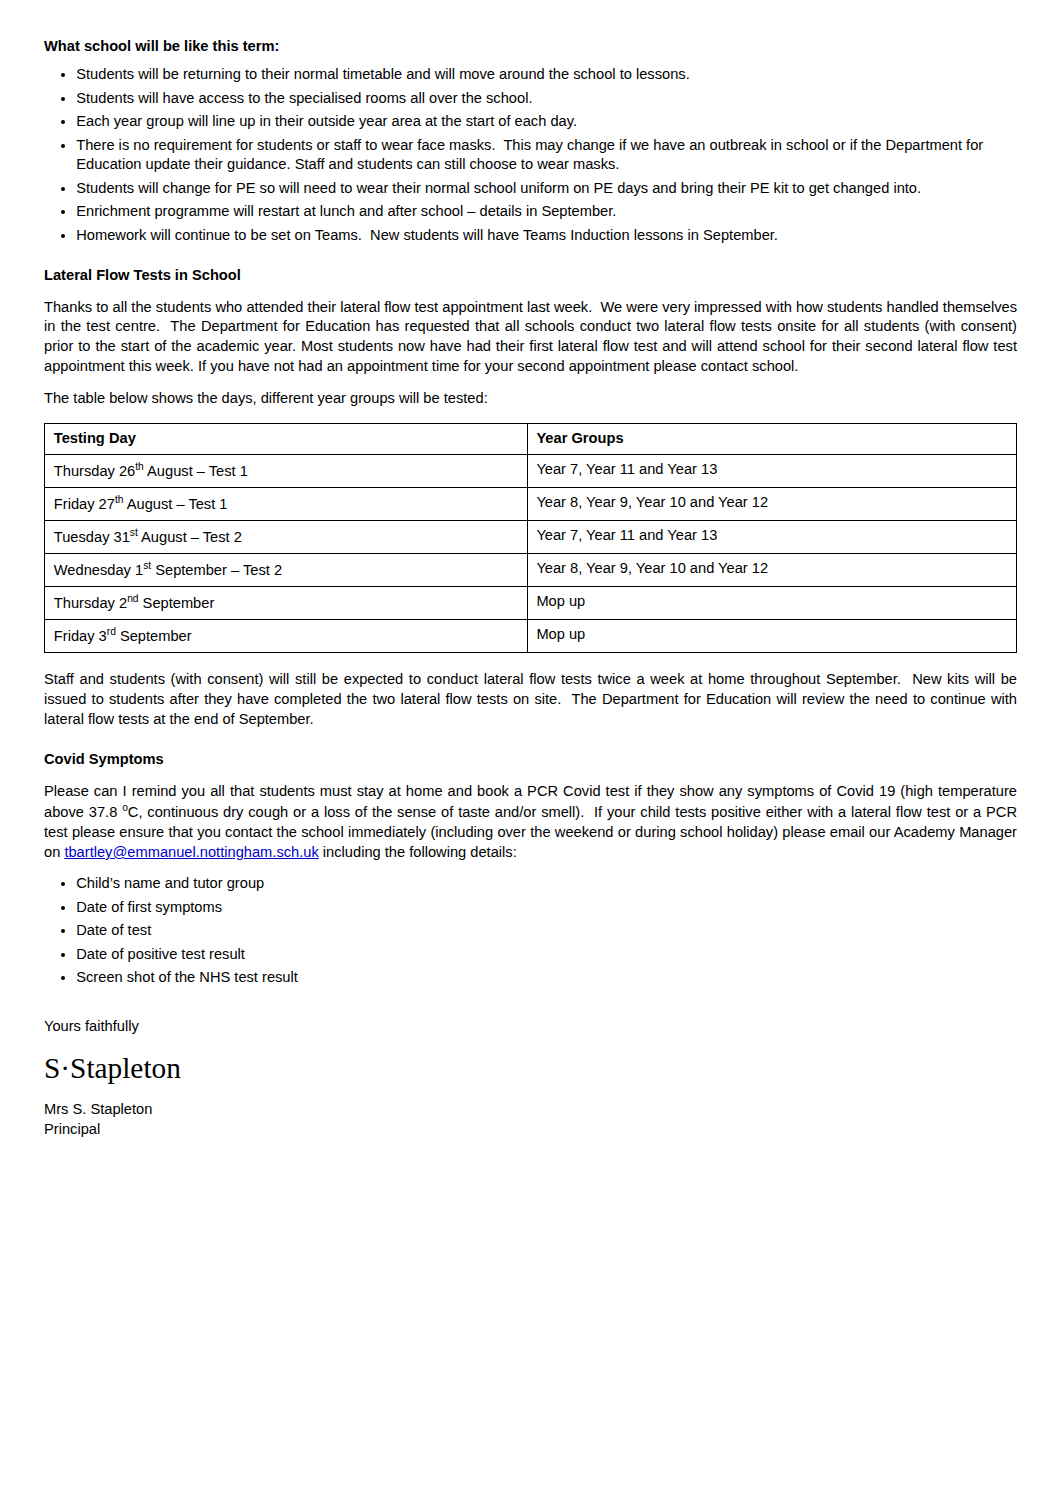What school will be like this term:
Students will be returning to their normal timetable and will move around the school to lessons.
Students will have access to the specialised rooms all over the school.
Each year group will line up in their outside year area at the start of each day.
There is no requirement for students or staff to wear face masks. This may change if we have an outbreak in school or if the Department for Education update their guidance. Staff and students can still choose to wear masks.
Students will change for PE so will need to wear their normal school uniform on PE days and bring their PE kit to get changed into.
Enrichment programme will restart at lunch and after school – details in September.
Homework will continue to be set on Teams. New students will have Teams Induction lessons in September.
Lateral Flow Tests in School
Thanks to all the students who attended their lateral flow test appointment last week. We were very impressed with how students handled themselves in the test centre. The Department for Education has requested that all schools conduct two lateral flow tests onsite for all students (with consent) prior to the start of the academic year. Most students now have had their first lateral flow test and will attend school for their second lateral flow test appointment this week. If you have not had an appointment time for your second appointment please contact school.
The table below shows the days, different year groups will be tested:
| Testing Day | Year Groups |
| --- | --- |
| Thursday 26 th August – Test 1 | Year 7, Year 11 and Year 13 |
| Friday 27 th August – Test 1 | Year 8, Year 9, Year 10 and Year 12 |
| Tuesday 31 st August – Test 2 | Year 7, Year 11 and Year 13 |
| Wednesday 1 st September – Test 2 | Year 8, Year 9, Year 10 and Year 12 |
| Thursday 2 nd September | Mop up |
| Friday 3 rd September | Mop up |
Staff and students (with consent) will still be expected to conduct lateral flow tests twice a week at home throughout September. New kits will be issued to students after they have completed the two lateral flow tests on site. The Department for Education will review the need to continue with lateral flow tests at the end of September.
Covid Symptoms
Please can I remind you all that students must stay at home and book a PCR Covid test if they show any symptoms of Covid 19 (high temperature above 37.8 oC, continuous dry cough or a loss of the sense of taste and/or smell). If your child tests positive either with a lateral flow test or a PCR test please ensure that you contact the school immediately (including over the weekend or during school holiday) please email our Academy Manager on tbartley@emmanuel.nottingham.sch.uk including the following details:
Child’s name and tutor group
Date of first symptoms
Date of test
Date of positive test result
Screen shot of the NHS test result
Yours faithfully
S·Stapleton
Mrs S. Stapleton
Principal